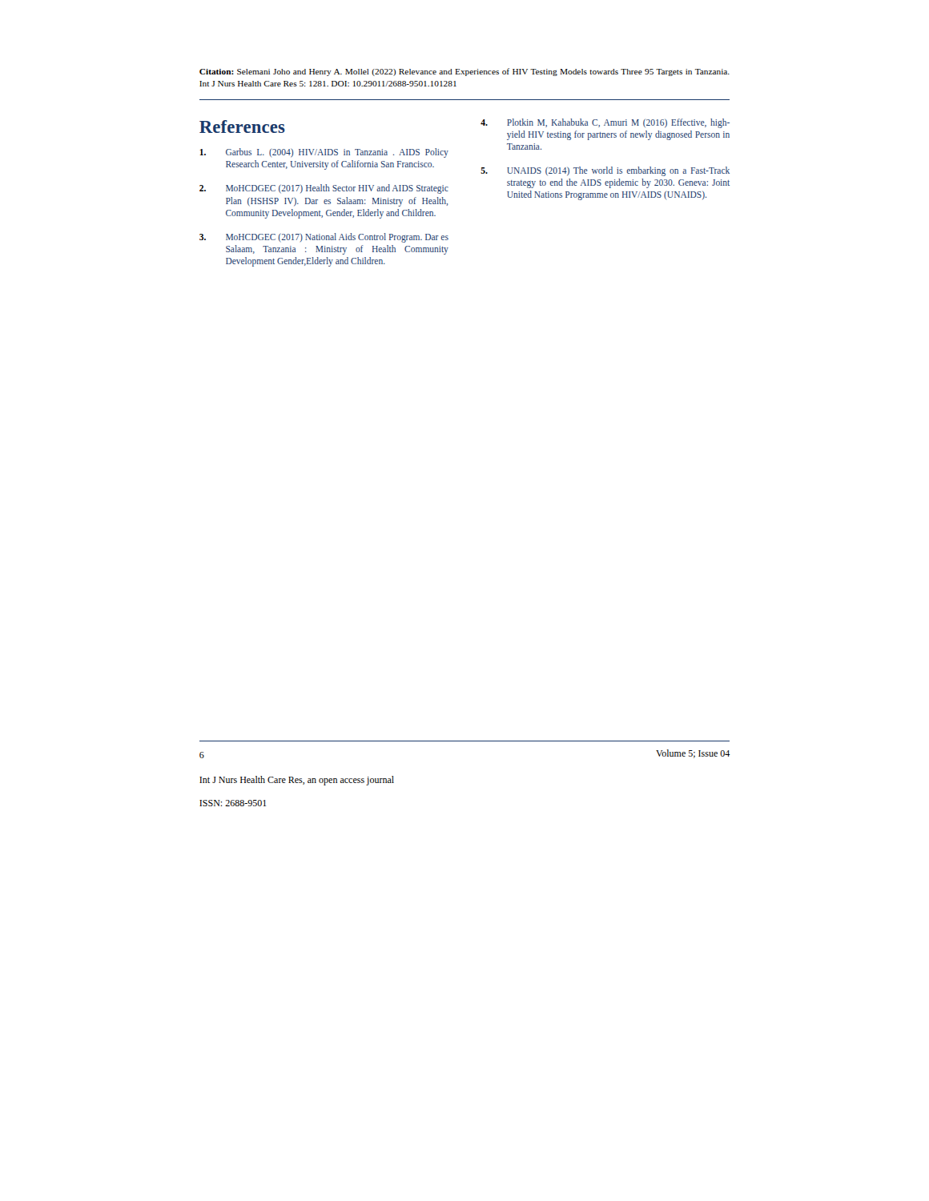Citation: Selemani Joho and Henry A. Mollel (2022) Relevance and Experiences of HIV Testing Models towards Three 95 Targets in Tanzania. Int J Nurs Health Care Res 5: 1281. DOI: 10.29011/2688-9501.101281
References
Garbus L. (2004) HIV/AIDS in Tanzania . AIDS Policy Research Center, University of California San Francisco.
MoHCDGEC (2017) Health Sector HIV and AIDS Strategic Plan (HSHSP IV). Dar es Salaam: Ministry of Health, Community Development, Gender, Elderly and Children.
MoHCDGEC (2017) National Aids Control Program. Dar es Salaam, Tanzania : Ministry of Health Community Development Gender,Elderly and Children.
Plotkin M, Kahabuka C, Amuri M (2016) Effective, high-yield HIV testing for partners of newly diagnosed Person in Tanzania.
UNAIDS (2014) The world is embarking on a Fast-Track strategy to end the AIDS epidemic by 2030. Geneva: Joint United Nations Programme on HIV/AIDS (UNAIDS).
6
Int J Nurs Health Care Res, an open access journal
ISSN: 2688-9501
Volume 5; Issue 04